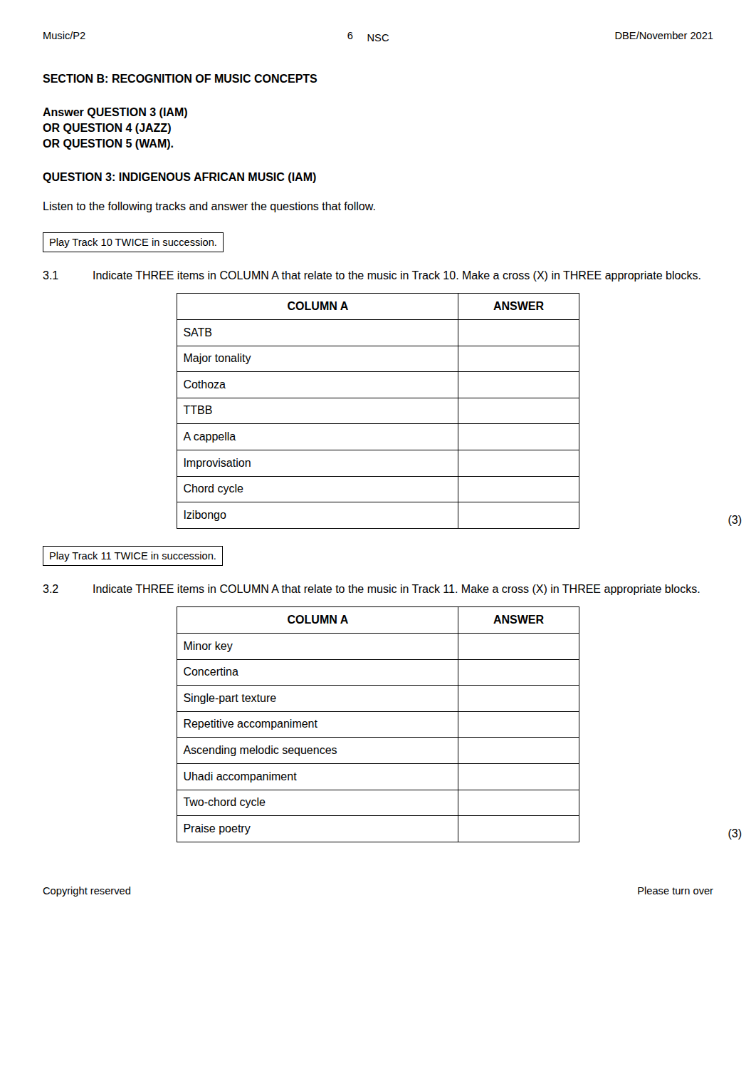Music/P2
6
DBE/November 2021
NSC
SECTION B: RECOGNITION OF MUSIC CONCEPTS
Answer QUESTION 3 (IAM)
OR QUESTION 4 (JAZZ)
OR QUESTION 5 (WAM).
QUESTION 3: INDIGENOUS AFRICAN MUSIC (IAM)
Listen to the following tracks and answer the questions that follow.
Play Track 10 TWICE in succession.
3.1
Indicate THREE items in COLUMN A that relate to the music in Track 10. Make a cross (X) in THREE appropriate blocks.
| COLUMN A | ANSWER |
| --- | --- |
| SATB | |
| Major tonality | |
| Cothoza | |
| TTBB | |
| A cappella | |
| Improvisation | |
| Chord cycle | |
| Izibongo | |
(3)
Play Track 11 TWICE in succession.
3.2
Indicate THREE items in COLUMN A that relate to the music in Track 11. Make a cross (X) in THREE appropriate blocks.
| COLUMN A | ANSWER |
| --- | --- |
| Minor key | |
| Concertina | |
| Single-part texture | |
| Repetitive accompaniment | |
| Ascending melodic sequences | |
| Uhadi accompaniment | |
| Two-chord cycle | |
| Praise poetry | |
(3)
Copyright reserved
Please turn over